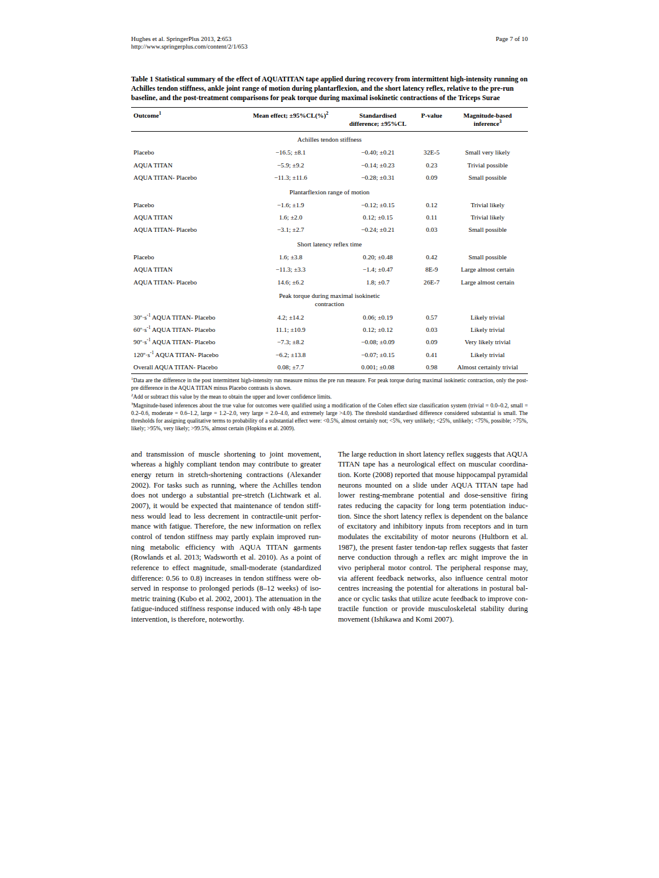Hughes et al. SpringerPlus 2013, 2:653
http://www.springerplus.com/content/2/1/653
Page 7 of 10
Table 1 Statistical summary of the effect of AQUATITAN tape applied during recovery from intermittent high-intensity running on Achilles tendon stiffness, ankle joint range of motion during plantarflexion, and the short latency reflex, relative to the pre-run baseline, and the post-treatment comparisons for peak torque during maximal isokinetic contractions of the Triceps Surae
| Outcome 1 | Mean effect; ±95%CL(%) 2 | Standardised difference; ±95%CL | P-value | Magnitude-based inference 3 |
| --- | --- | --- | --- | --- |
| Achilles tendon stiffness |
| Placebo | −16.5; ±8.1 | −0.40; ±0.21 | 32E-5 | Small very likely |
| AQUA TITAN | −5.9; ±9.2 | −0.14; ±0.23 | 0.23 | Trivial possible |
| AQUA TITAN- Placebo | −11.3; ±11.6 | −0.28; ±0.31 | 0.09 | Small possible |
| Plantarflexion range of motion |
| Placebo | −1.6; ±1.9 | −0.12; ±0.15 | 0.12 | Trivial likely |
| AQUA TITAN | 1.6; ±2.0 | 0.12; ±0.15 | 0.11 | Trivial likely |
| AQUA TITAN- Placebo | −3.1; ±2.7 | −0.24; ±0.21 | 0.03 | Small possible |
| Short latency reflex time |
| Placebo | 1.6; ±3.8 | 0.20; ±0.48 | 0.42 | Small possible |
| AQUA TITAN | −11.3; ±3.3 | −1.4; ±0.47 | 8E-9 | Large almost certain |
| AQUA TITAN- Placebo | 14.6; ±6.2 | 1.8; ±0.7 | 26E-7 | Large almost certain |
| Peak torque during maximal isokinetic contraction |
| 30º·s -1 AQUA TITAN- Placebo | 4.2; ±14.2 | 0.06; ±0.19 | 0.57 | Likely trivial |
| 60º·s -1 AQUA TITAN- Placebo | 11.1; ±10.9 | 0.12; ±0.12 | 0.03 | Likely trivial |
| 90º·s -1 AQUA TITAN- Placebo | −7.3; ±8.2 | −0.08; ±0.09 | 0.09 | Very likely trivial |
| 120º·s -1 AQUA TITAN- Placebo | −6.2; ±13.8 | −0.07; ±0.15 | 0.41 | Likely trivial |
| Overall AQUA TITAN- Placebo | 0.08; ±7.7 | 0.001; ±0.08 | 0.98 | Almost certainly trivial |
1Data are the difference in the post intermittent high-intensity run measure minus the pre run measure. For peak torque during maximal isokinetic contraction, only the post-pre difference in the AQUA TITAN minus Placebo contrasts is shown.
2Add or subtract this value by the mean to obtain the upper and lower confidence limits.
3Magnitude-based inferences about the true value for outcomes were qualified using a modification of the Cohen effect size classification system (trivial = 0.0–0.2, small = 0.2–0.6, moderate = 0.6–1.2, large = 1.2–2.0, very large = 2.0–4.0, and extremely large >4.0). The threshold standardised difference considered substantial is small. The thresholds for assigning qualitative terms to probability of a substantial effect were: <0.5%, almost certainly not; <5%, very unlikely; <25%, unlikely; <75%, possible; >75%, likely; >95%, very likely; >99.5%, almost certain (Hopkins et al. 2009).
and transmission of muscle shortening to joint movement, whereas a highly compliant tendon may contribute to greater energy return in stretch-shortening contractions (Alexander 2002). For tasks such as running, where the Achilles tendon does not undergo a substantial pre-stretch (Lichtwark et al. 2007), it would be expected that maintenance of tendon stiffness would lead to less decrement in contractile-unit performance with fatigue. Therefore, the new information on reflex control of tendon stiffness may partly explain improved running metabolic efficiency with AQUA TITAN garments (Rowlands et al. 2013; Wadsworth et al. 2010). As a point of reference to effect magnitude, small-moderate (standardized difference: 0.56 to 0.8) increases in tendon stiffness were observed in response to prolonged periods (8–12 weeks) of isometric training (Kubo et al. 2002, 2001). The attenuation in the fatigue-induced stiffness response induced with only 48-h tape intervention, is therefore, noteworthy.
The large reduction in short latency reflex suggests that AQUA TITAN tape has a neurological effect on muscular coordination. Korte (2008) reported that mouse hippocampal pyramidal neurons mounted on a slide under AQUA TITAN tape had lower resting-membrane potential and dose-sensitive firing rates reducing the capacity for long term potentiation induction. Since the short latency reflex is dependent on the balance of excitatory and inhibitory inputs from receptors and in turn modulates the excitability of motor neurons (Hultborn et al. 1987), the present faster tendon-tap reflex suggests that faster nerve conduction through a reflex arc might improve the in vivo peripheral motor control. The peripheral response may, via afferent feedback networks, also influence central motor centres increasing the potential for alterations in postural balance or cyclic tasks that utilize acute feedback to improve contractile function or provide musculoskeletal stability during movement (Ishikawa and Komi 2007).